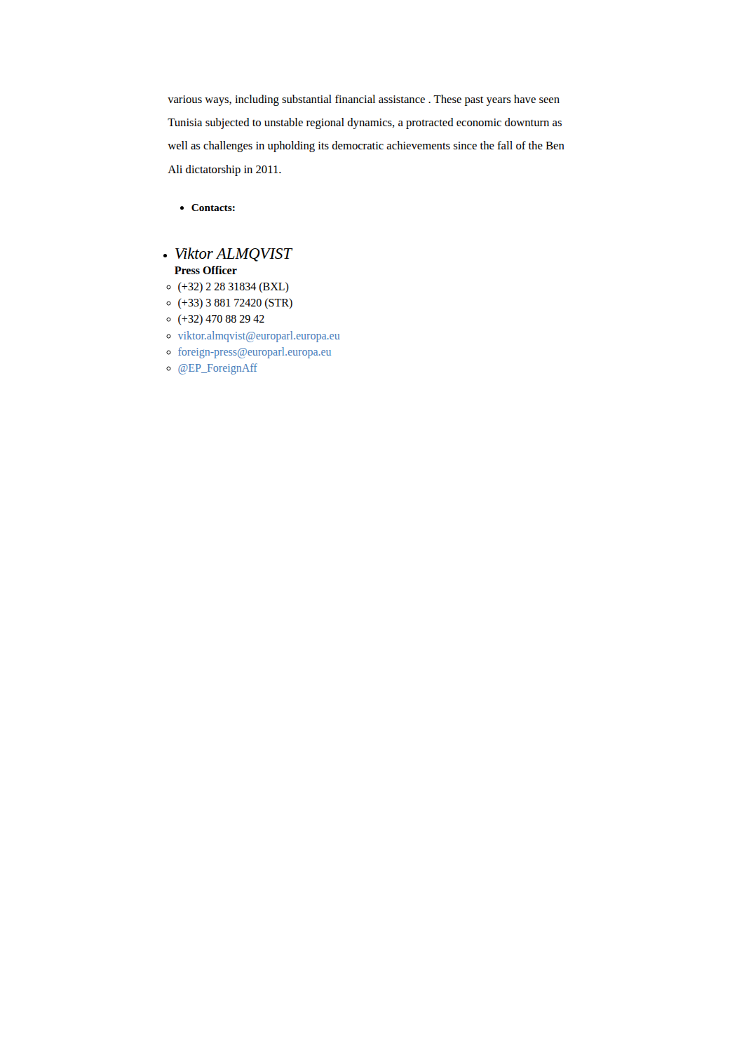various ways, including substantial financial assistance . These past years have seen Tunisia subjected to unstable regional dynamics, a protracted economic downturn as well as challenges in upholding its democratic achievements since the fall of the Ben Ali dictatorship in 2011.
Contacts:
Viktor ALMQVIST Press Officer
(+32) 2 28 31834 (BXL)
(+33) 3 881 72420 (STR)
(+32) 470 88 29 42
viktor.almqvist@europarl.europa.eu
foreign-press@europarl.europa.eu
@EP_ForeignAff